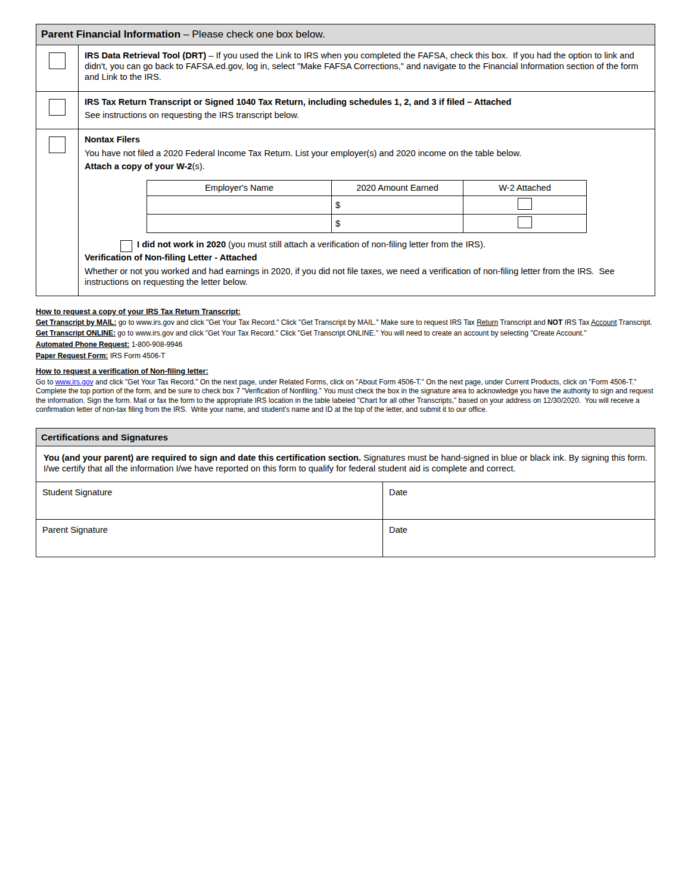Parent Financial Information – Please check one box below.
IRS Data Retrieval Tool (DRT) – If you used the Link to IRS when you completed the FAFSA, check this box. If you had the option to link and didn't, you can go back to FAFSA.ed.gov, log in, select "Make FAFSA Corrections," and navigate to the Financial Information section of the form and Link to the IRS.
IRS Tax Return Transcript or Signed 1040 Tax Return, including schedules 1, 2, and 3 if filed – Attached
See instructions on requesting the IRS transcript below.
Nontax Filers
You have not filed a 2020 Federal Income Tax Return. List your employer(s) and 2020 income on the table below.
Attach a copy of your W-2(s).
| Employer's Name | 2020 Amount Earned | W-2 Attached |
| --- | --- | --- |
| | $ | |
| | $ | |
I did not work in 2020 (you must still attach a verification of non-filing letter from the IRS).
Verification of Non-filing Letter - Attached
Whether or not you worked and had earnings in 2020, if you did not file taxes, we need a verification of non-filing letter from the IRS. See instructions on requesting the letter below.
How to request a copy of your IRS Tax Return Transcript:
Get Transcript by MAIL: go to www.irs.gov and click "Get Your Tax Record." Click "Get Transcript by MAIL." Make sure to request IRS Tax Return Transcript and NOT IRS Tax Account Transcript.
Get Transcript ONLINE: go to www.irs.gov and click "Get Your Tax Record." Click "Get Transcript ONLINE." You will need to create an account by selecting "Create Account."
Automated Phone Request: 1-800-908-9946
Paper Request Form: IRS Form 4506-T
How to request a verification of Non-filing letter:
Go to www.irs.gov and click "Get Your Tax Record." On the next page, under Related Forms, click on "About Form 4506-T." On the next page, under Current Products, click on "Form 4506-T." Complete the top portion of the form, and be sure to check box 7 "Verification of Nonfiling." You must check the box in the signature area to acknowledge you have the authority to sign and request the information. Sign the form. Mail or fax the form to the appropriate IRS location in the table labeled "Chart for all other Transcripts," based on your address on 12/30/2020. You will receive a confirmation letter of non-tax filing from the IRS. Write your name, and student's name and ID at the top of the letter, and submit it to our office.
Certifications and Signatures
You (and your parent) are required to sign and date this certification section. Signatures must be hand-signed in blue or black ink. By signing this form. I/we certify that all the information I/we have reported on this form to qualify for federal student aid is complete and correct.
Student Signature
Date
Parent Signature
Date